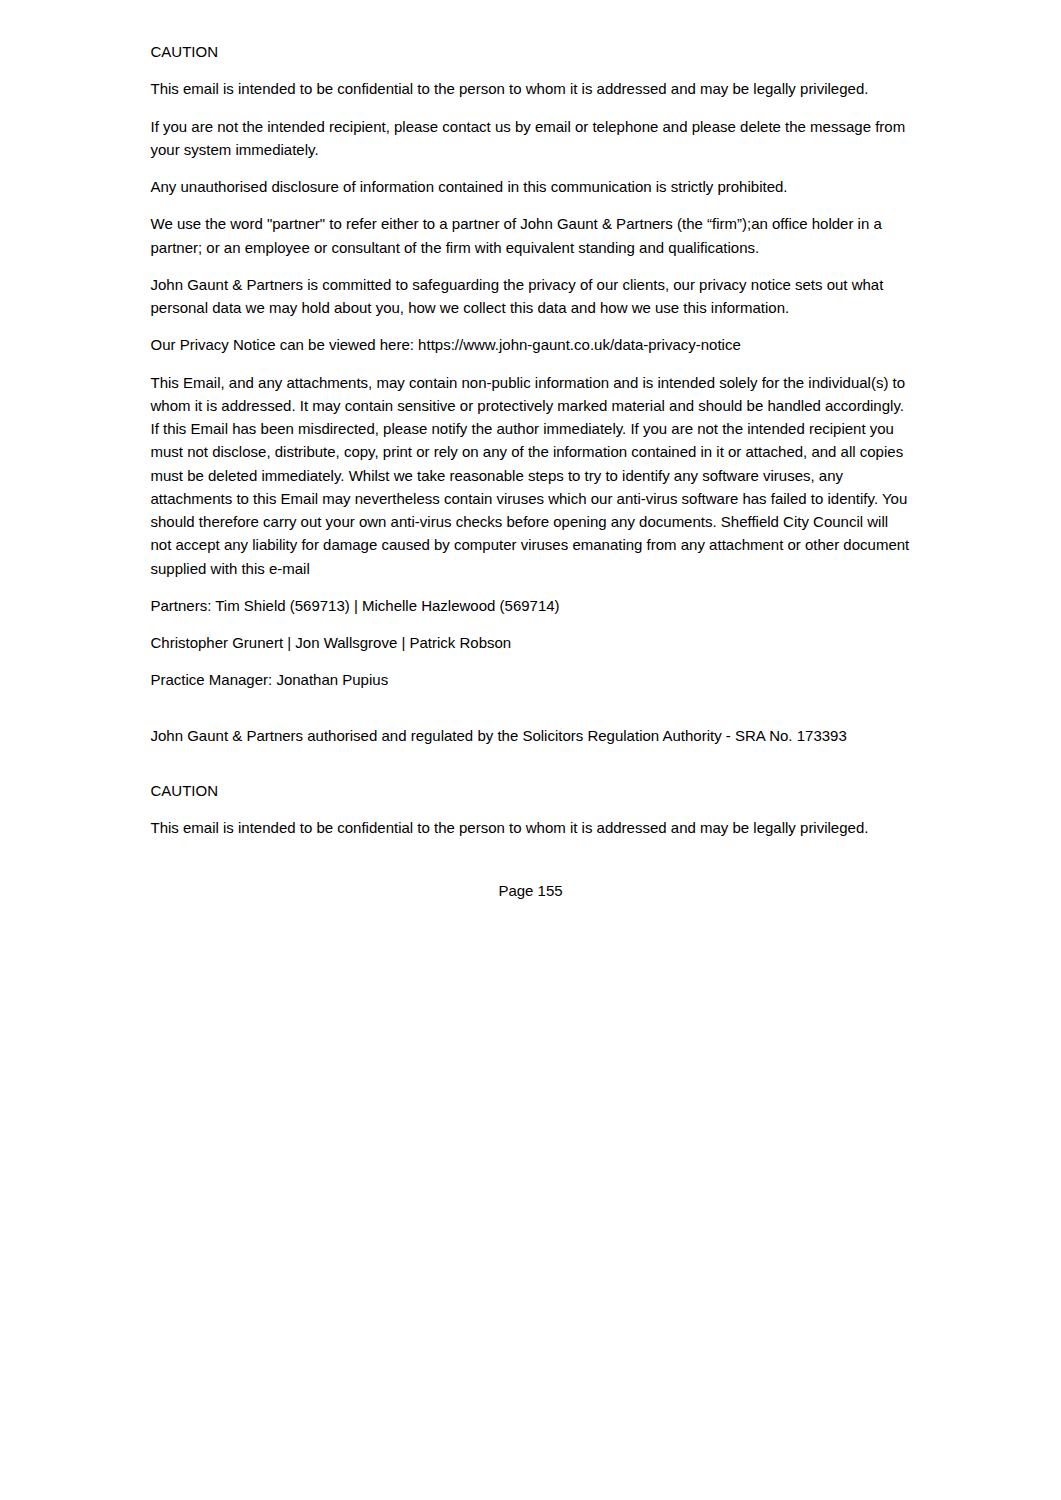CAUTION
This email is intended to be confidential to the person to whom it is addressed and may be legally privileged.
If you are not the intended recipient, please contact us by email or telephone and please delete the message from your system immediately.
Any unauthorised disclosure of information contained in this communication is strictly prohibited.
We use the word "partner" to refer either to a partner of John Gaunt & Partners (the “firm”);an office holder in a partner; or an employee or consultant of the firm with equivalent standing and qualifications.
John Gaunt & Partners is committed to safeguarding the privacy of our clients, our privacy notice sets out what personal data we may hold about you, how we collect this data and how we use this information.
Our Privacy Notice can be viewed here: https://www.john-gaunt.co.uk/data-privacy-notice
This Email, and any attachments, may contain non-public information and is intended solely for the individual(s) to whom it is addressed. It may contain sensitive or protectively marked material and should be handled accordingly. If this Email has been misdirected, please notify the author immediately. If you are not the intended recipient you must not disclose, distribute, copy, print or rely on any of the information contained in it or attached, and all copies must be deleted immediately. Whilst we take reasonable steps to try to identify any software viruses, any attachments to this Email may nevertheless contain viruses which our anti-virus software has failed to identify. You should therefore carry out your own anti-virus checks before opening any documents. Sheffield City Council will not accept any liability for damage caused by computer viruses emanating from any attachment or other document supplied with this e-mail
Partners: Tim Shield (569713) | Michelle Hazlewood (569714)
Christopher Grunert | Jon Wallsgrove | Patrick Robson
Practice Manager: Jonathan Pupius
John Gaunt & Partners authorised and regulated by the Solicitors Regulation Authority - SRA No. 173393
CAUTION
This email is intended to be confidential to the person to whom it is addressed and may be legally privileged.
Page 155